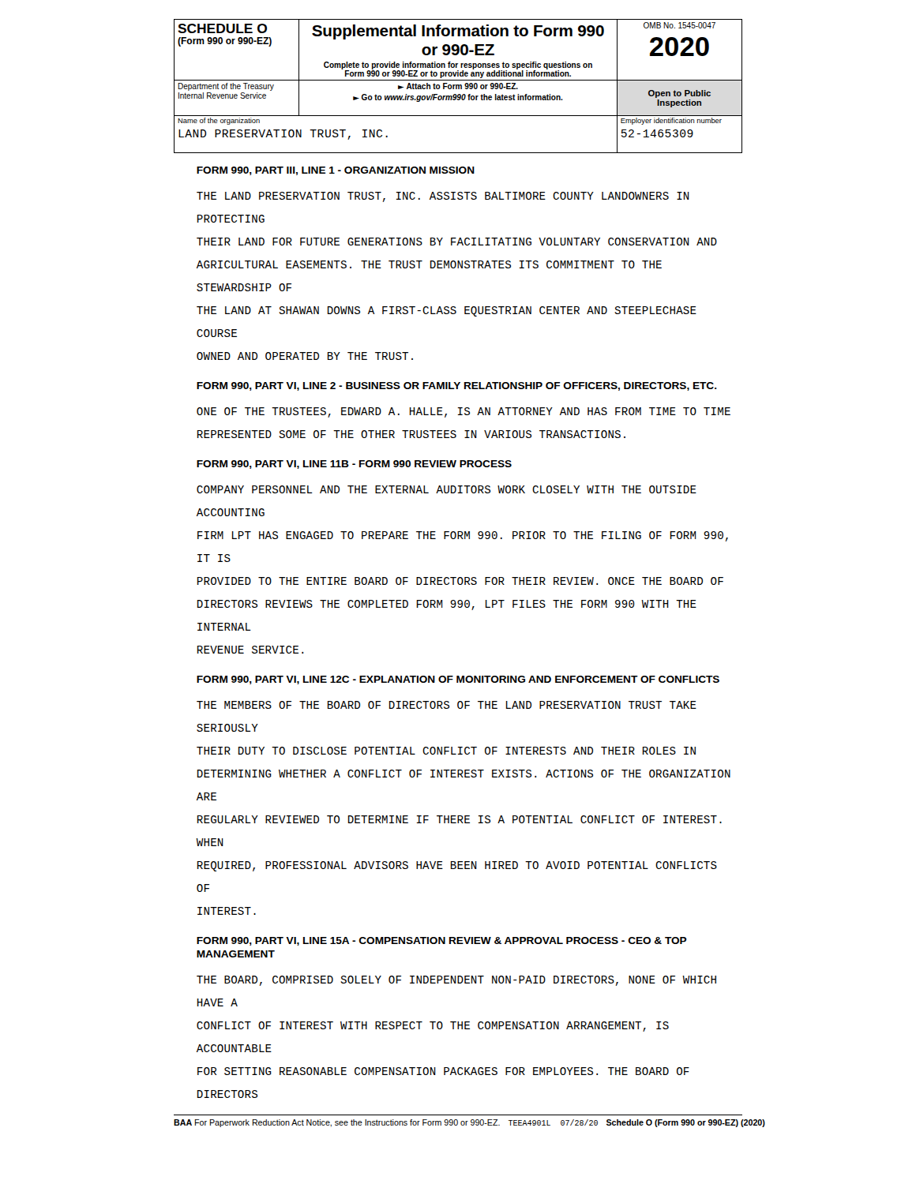| SCHEDULE O (Form 990 or 990-EZ) | Supplemental Information to Form 990 or 990-EZ Complete to provide information for responses to specific questions on Form 990 or 990-EZ or to provide any additional information. | OMB No. 1545-0047 2020 |
| Department of the Treasury Internal Revenue Service | ► Attach to Form 990 or 990-EZ. ► Go to www.irs.gov/Form990 for the latest information. | Open to Public Inspection |
| Name of the organization LAND PRESERVATION TRUST, INC. | Employer identification number 52-1465309 |
FORM 990, PART III, LINE 1 - ORGANIZATION MISSION
THE LAND PRESERVATION TRUST, INC. ASSISTS BALTIMORE COUNTY LANDOWNERS IN PROTECTING THEIR LAND FOR FUTURE GENERATIONS BY FACILITATING VOLUNTARY CONSERVATION AND AGRICULTURAL EASEMENTS. THE TRUST DEMONSTRATES ITS COMMITMENT TO THE STEWARDSHIP OF THE LAND AT SHAWAN DOWNS A FIRST-CLASS EQUESTRIAN CENTER AND STEEPLECHASE COURSE OWNED AND OPERATED BY THE TRUST.
FORM 990, PART VI, LINE 2 - BUSINESS OR FAMILY RELATIONSHIP OF OFFICERS, DIRECTORS, ETC.
ONE OF THE TRUSTEES, EDWARD A. HALLE, IS AN ATTORNEY AND HAS FROM TIME TO TIME REPRESENTED SOME OF THE OTHER TRUSTEES IN VARIOUS TRANSACTIONS.
FORM 990, PART VI, LINE 11B - FORM 990 REVIEW PROCESS
COMPANY PERSONNEL AND THE EXTERNAL AUDITORS WORK CLOSELY WITH THE OUTSIDE ACCOUNTING FIRM LPT HAS ENGAGED TO PREPARE THE FORM 990. PRIOR TO THE FILING OF FORM 990, IT IS PROVIDED TO THE ENTIRE BOARD OF DIRECTORS FOR THEIR REVIEW. ONCE THE BOARD OF DIRECTORS REVIEWS THE COMPLETED FORM 990, LPT FILES THE FORM 990 WITH THE INTERNAL REVENUE SERVICE.
FORM 990, PART VI, LINE 12C - EXPLANATION OF MONITORING AND ENFORCEMENT OF CONFLICTS
THE MEMBERS OF THE BOARD OF DIRECTORS OF THE LAND PRESERVATION TRUST TAKE SERIOUSLY THEIR DUTY TO DISCLOSE POTENTIAL CONFLICT OF INTERESTS AND THEIR ROLES IN DETERMINING WHETHER A CONFLICT OF INTEREST EXISTS. ACTIONS OF THE ORGANIZATION ARE REGULARLY REVIEWED TO DETERMINE IF THERE IS A POTENTIAL CONFLICT OF INTEREST. WHEN REQUIRED, PROFESSIONAL ADVISORS HAVE BEEN HIRED TO AVOID POTENTIAL CONFLICTS OF INTEREST.
FORM 990, PART VI, LINE 15A - COMPENSATION REVIEW & APPROVAL PROCESS - CEO & TOP MANAGEMENT
THE BOARD, COMPRISED SOLELY OF INDEPENDENT NON-PAID DIRECTORS, NONE OF WHICH HAVE A CONFLICT OF INTEREST WITH RESPECT TO THE COMPENSATION ARRANGEMENT, IS ACCOUNTABLE FOR SETTING REASONABLE COMPENSATION PACKAGES FOR EMPLOYEES. THE BOARD OF DIRECTORS
BAA For Paperwork Reduction Act Notice, see the Instructions for Form 990 or 990-EZ.
TEEA4901L 07/28/20
Schedule O (Form 990 or 990-EZ) (2020)